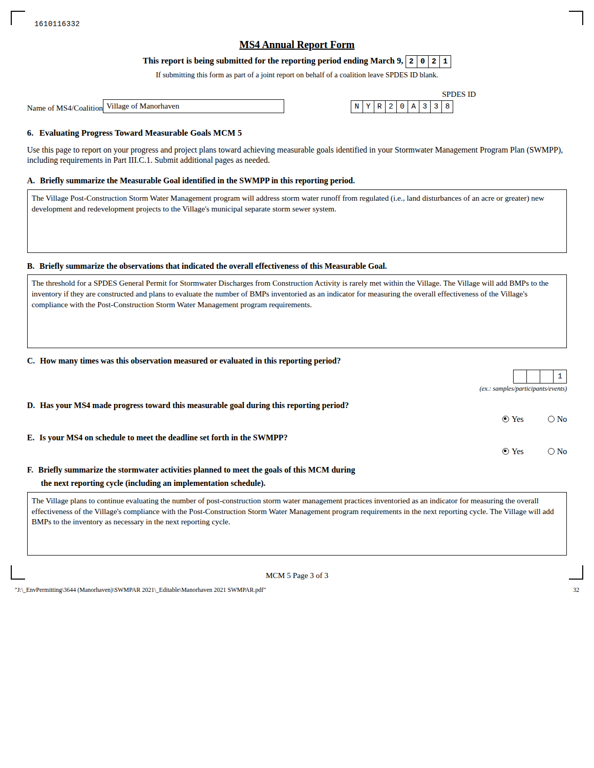1610116332
MS4 Annual Report Form
This report is being submitted for the reporting period ending March 9, 2021
If submitting this form as part of a joint report on behalf of a coalition leave SPDES ID blank.
| | SPDES ID |
| / Name of MS4/Coalition / Village of Manorhaven / | N Y R 2 0 A 3 3 8 |
6. Evaluating Progress Toward Measurable Goals MCM 5
Use this page to report on your progress and project plans toward achieving measurable goals identified in your Stormwater Management Program Plan (SWMPP), including requirements in Part III.C.1. Submit additional pages as needed.
A. Briefly summarize the Measurable Goal identified in the SWMPP in this reporting period.
The Village Post-Construction Storm Water Management program will address storm water runoff from regulated (i.e., land disturbances of an acre or greater) new development and redevelopment projects to the Village's municipal separate storm sewer system.
B. Briefly summarize the observations that indicated the overall effectiveness of this Measurable Goal.
The threshold for a SPDES General Permit for Stormwater Discharges from Construction Activity is rarely met within the Village. The Village will add BMPs to the inventory if they are constructed and plans to evaluate the number of BMPs inventoried as an indicator for measuring the overall effectiveness of the Village's compliance with the Post-Construction Storm Water Management program requirements.
C. How many times was this observation measured or evaluated in this reporting period?
1
(ex.: samples/participants/events)
D. Has your MS4 made progress toward this measurable goal during this reporting period?
Yes No
E. Is your MS4 on schedule to meet the deadline set forth in the SWMPP?
Yes No
F. Briefly summarize the stormwater activities planned to meet the goals of this MCM during
the next reporting cycle (including an implementation schedule).
The Village plans to continue evaluating the number of post-construction storm water management practices inventoried as an indicator for measuring the overall effectiveness of the Village's compliance with the Post-Construction Storm Water Management program requirements in the next reporting cycle. The Village will add BMPs to the inventory as necessary in the next reporting cycle.
MCM 5 Page 3 of 3
"J:\_EnvPermitting\3644 (Manorhaven)\SWMPAR 2021\_Editable\Manorhaven 2021 SWMPAR.pdf" 32